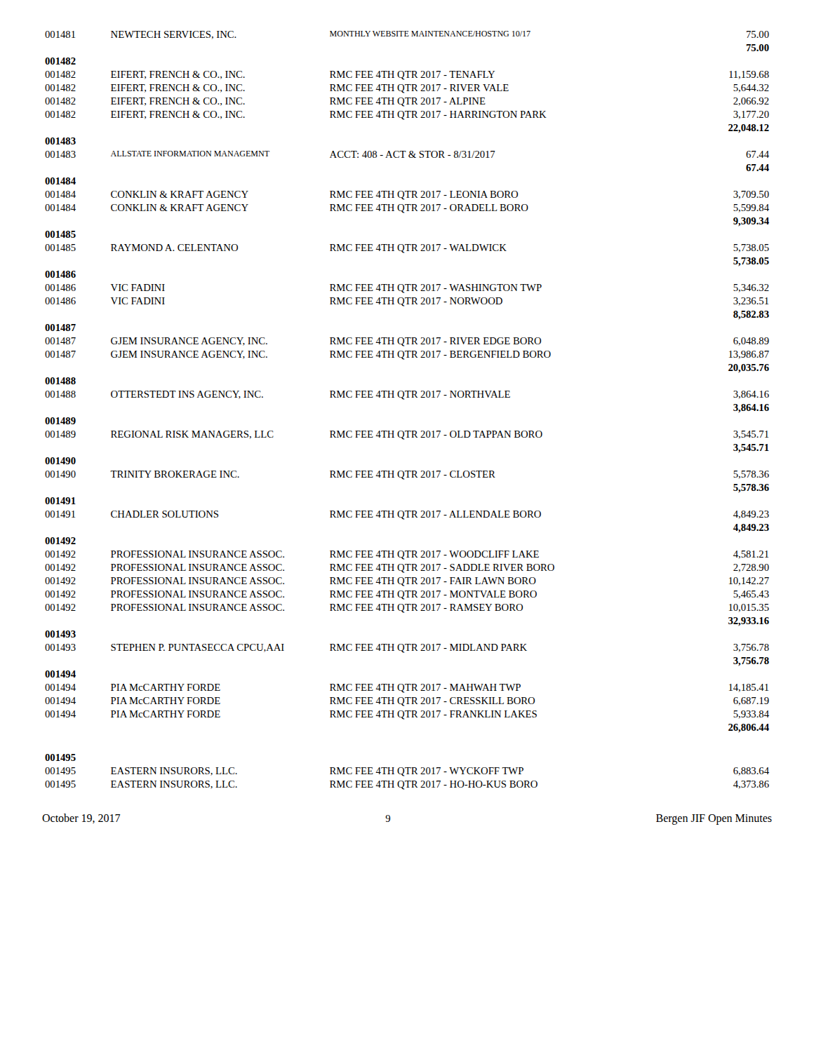| 001481 | NEWTECH SERVICES, INC. | MONTHLY WEBSITE MAINTENANCE/HOSTNG 10/17 | 75.00 |
| | | | 75.00 |
| 001482 | | | |
| 001482 | EIFERT, FRENCH & CO., INC. | RMC FEE 4TH QTR 2017 - TENAFLY | 11,159.68 |
| 001482 | EIFERT, FRENCH & CO., INC. | RMC FEE 4TH QTR 2017 - RIVER VALE | 5,644.32 |
| 001482 | EIFERT, FRENCH & CO., INC. | RMC FEE 4TH QTR 2017 - ALPINE | 2,066.92 |
| 001482 | EIFERT, FRENCH & CO., INC. | RMC FEE 4TH QTR 2017 - HARRINGTON PARK | 3,177.20 |
| | | | 22,048.12 |
| 001483 | | | |
| 001483 | ALLSTATE INFORMATION MANAGEMNT | ACCT: 408 - ACT & STOR - 8/31/2017 | 67.44 |
| | | | 67.44 |
| 001484 | | | |
| 001484 | CONKLIN & KRAFT AGENCY | RMC FEE 4TH QTR 2017 - LEONIA BORO | 3,709.50 |
| 001484 | CONKLIN & KRAFT AGENCY | RMC FEE 4TH QTR 2017 - ORADELL BORO | 5,599.84 |
| | | | 9,309.34 |
| 001485 | | | |
| 001485 | RAYMOND A. CELENTANO | RMC FEE 4TH QTR 2017 - WALDWICK | 5,738.05 |
| | | | 5,738.05 |
| 001486 | | | |
| 001486 | VIC FADINI | RMC FEE 4TH QTR 2017 - WASHINGTON TWP | 5,346.32 |
| 001486 | VIC FADINI | RMC FEE 4TH QTR 2017 - NORWOOD | 3,236.51 |
| | | | 8,582.83 |
| 001487 | | | |
| 001487 | GJEM INSURANCE AGENCY, INC. | RMC FEE 4TH QTR 2017 - RIVER EDGE BORO | 6,048.89 |
| 001487 | GJEM INSURANCE AGENCY, INC. | RMC FEE 4TH QTR 2017 - BERGENFIELD BORO | 13,986.87 |
| | | | 20,035.76 |
| 001488 | | | |
| 001488 | OTTERSTEDT INS AGENCY, INC. | RMC FEE 4TH QTR 2017 - NORTHVALE | 3,864.16 |
| | | | 3,864.16 |
| 001489 | | | |
| 001489 | REGIONAL RISK MANAGERS, LLC | RMC FEE 4TH QTR 2017 - OLD TAPPAN BORO | 3,545.71 |
| | | | 3,545.71 |
| 001490 | | | |
| 001490 | TRINITY BROKERAGE INC. | RMC FEE 4TH QTR 2017 - CLOSTER | 5,578.36 |
| | | | 5,578.36 |
| 001491 | | | |
| 001491 | CHADLER SOLUTIONS | RMC FEE 4TH QTR 2017 - ALLENDALE BORO | 4,849.23 |
| | | | 4,849.23 |
| 001492 | | | |
| 001492 | PROFESSIONAL INSURANCE ASSOC. | RMC FEE 4TH QTR 2017 - WOODCLIFF LAKE | 4,581.21 |
| 001492 | PROFESSIONAL INSURANCE ASSOC. | RMC FEE 4TH QTR 2017 - SADDLE RIVER BORO | 2,728.90 |
| 001492 | PROFESSIONAL INSURANCE ASSOC. | RMC FEE 4TH QTR 2017 - FAIR LAWN BORO | 10,142.27 |
| 001492 | PROFESSIONAL INSURANCE ASSOC. | RMC FEE 4TH QTR 2017 - MONTVALE BORO | 5,465.43 |
| 001492 | PROFESSIONAL INSURANCE ASSOC. | RMC FEE 4TH QTR 2017 - RAMSEY BORO | 10,015.35 |
| | | | 32,933.16 |
| 001493 | | | |
| 001493 | STEPHEN P. PUNTASECCA CPCU,AAI | RMC FEE 4TH QTR 2017 - MIDLAND PARK | 3,756.78 |
| | | | 3,756.78 |
| 001494 | | | |
| 001494 | PIA McCARTHY FORDE | RMC FEE 4TH QTR 2017 - MAHWAH TWP | 14,185.41 |
| 001494 | PIA McCARTHY FORDE | RMC FEE 4TH QTR 2017 - CRESSKILL BORO | 6,687.19 |
| 001494 | PIA McCARTHY FORDE | RMC FEE 4TH QTR 2017 - FRANKLIN LAKES | 5,933.84 |
| | | | 26,806.44 |
| 001495 | | | |
| 001495 | EASTERN INSURORS, LLC. | RMC FEE 4TH QTR 2017 - WYCKOFF TWP | 6,883.64 |
| 001495 | EASTERN INSURORS, LLC. | RMC FEE 4TH QTR 2017 - HO-HO-KUS BORO | 4,373.86 |
October 19, 2017 9 Bergen JIF Open Minutes